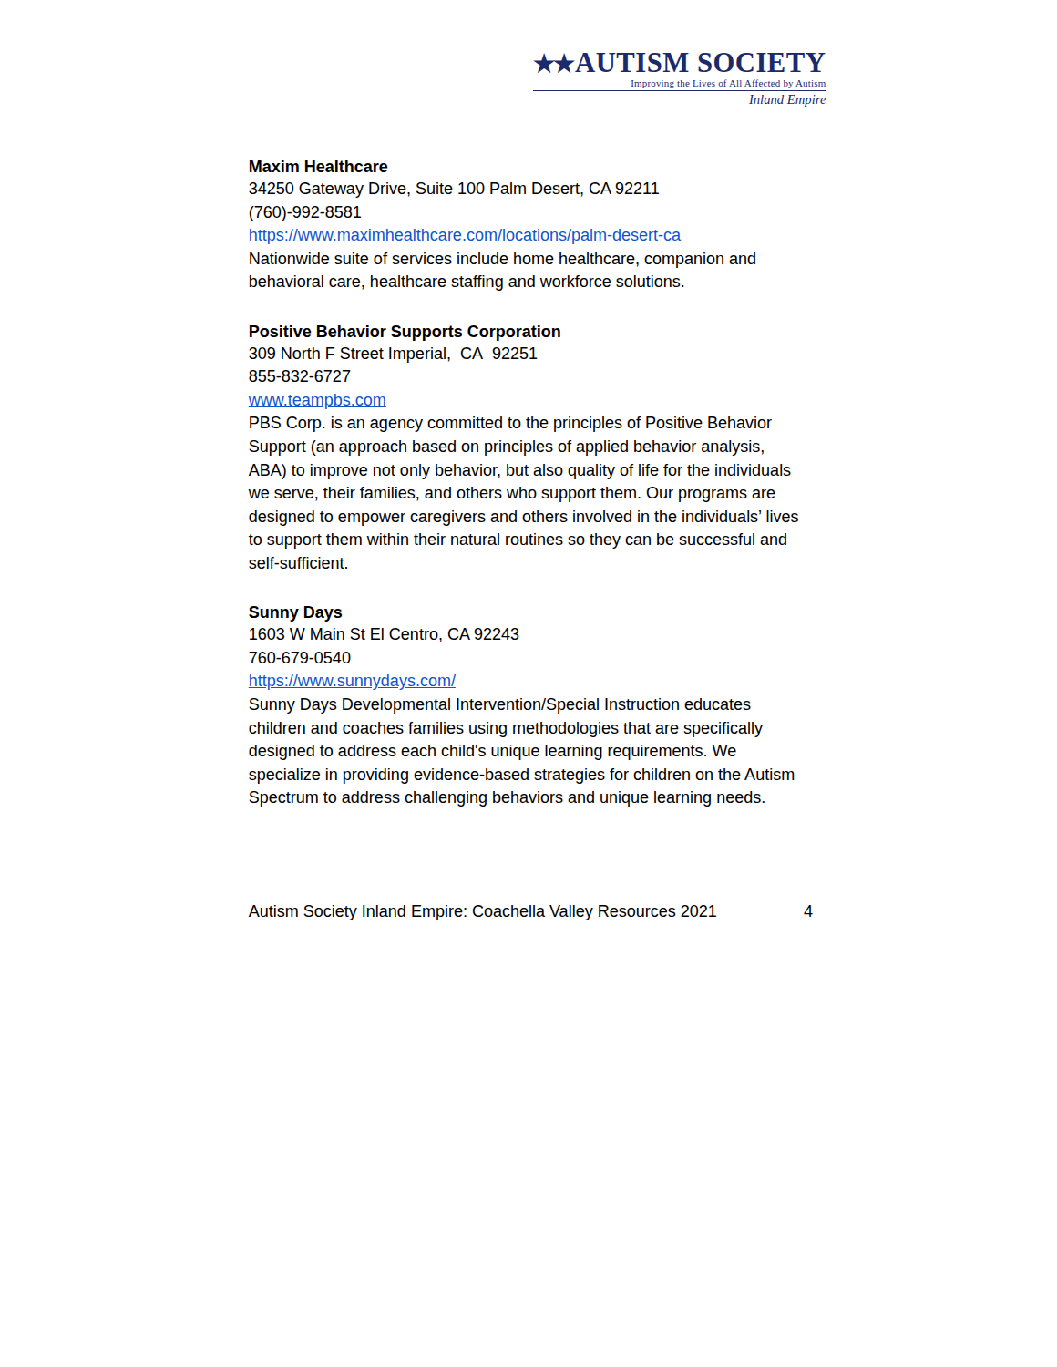★★AUTISM SOCIETY
Improving the Lives of All Affected by Autism
Inland Empire
Maxim Healthcare
34250 Gateway Drive, Suite 100 Palm Desert, CA 92211
(760)-992-8581
https://www.maximhealthcare.com/locations/palm-desert-ca
Nationwide suite of services include home healthcare, companion and behavioral care, healthcare staffing and workforce solutions.
Positive Behavior Supports Corporation
309 North F Street Imperial, CA 92251
855-832-6727
www.teampbs.com
PBS Corp. is an agency committed to the principles of Positive Behavior Support (an approach based on principles of applied behavior analysis, ABA) to improve not only behavior, but also quality of life for the individuals we serve, their families, and others who support them. Our programs are designed to empower caregivers and others involved in the individuals’ lives to support them within their natural routines so they can be successful and self-sufficient.
Sunny Days
1603 W Main St El Centro, CA 92243
760-679-0540
https://www.sunnydays.com/
Sunny Days Developmental Intervention/Special Instruction educates children and coaches families using methodologies that are specifically designed to address each child's unique learning requirements. We specialize in providing evidence-based strategies for children on the Autism Spectrum to address challenging behaviors and unique learning needs.
Autism Society Inland Empire: Coachella Valley Resources 2021 4